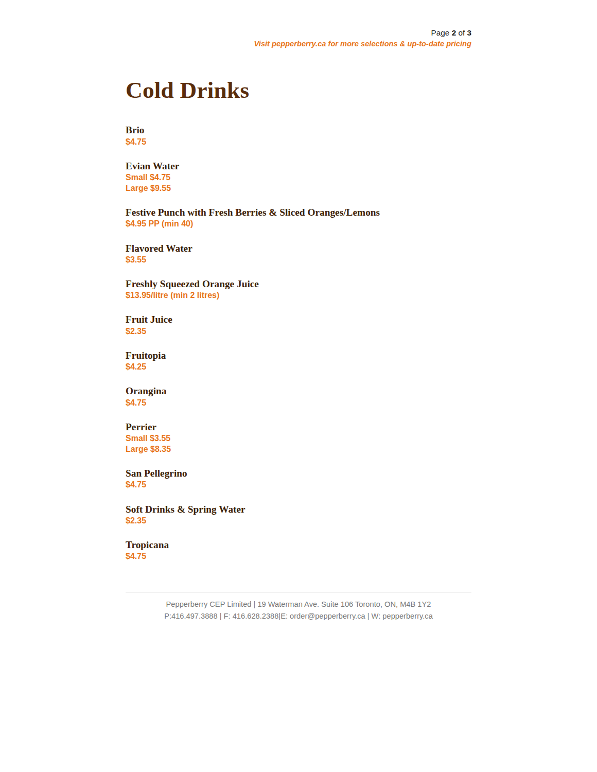Page 2 of 3
Visit pepperberry.ca for more selections & up-to-date pricing
Cold Drinks
Brio
$4.75
Evian Water
Small $4.75
Large $9.55
Festive Punch with Fresh Berries & Sliced Oranges/Lemons
$4.95 PP (min 40)
Flavored Water
$3.55
Freshly Squeezed Orange Juice
$13.95/litre (min 2 litres)
Fruit Juice
$2.35
Fruitopia
$4.25
Orangina
$4.75
Perrier
Small $3.55
Large $8.35
San Pellegrino
$4.75
Soft Drinks & Spring Water
$2.35
Tropicana
$4.75
Pepperberry CEP Limited | 19 Waterman Ave. Suite 106 Toronto, ON, M4B 1Y2
P:416.497.3888 | F: 416.628.2388|E: order@pepperberry.ca | W: pepperberry.ca